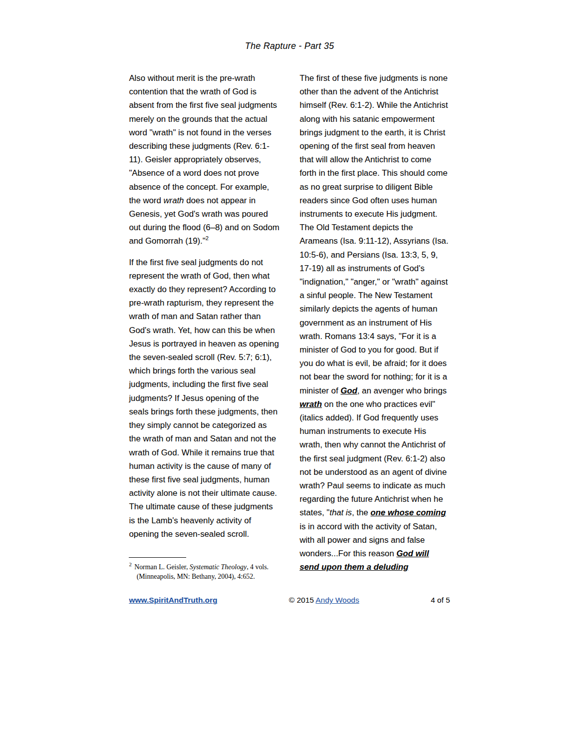The Rapture - Part 35
Also without merit is the pre-wrath contention that the wrath of God is absent from the first five seal judgments merely on the grounds that the actual word "wrath" is not found in the verses describing these judgments (Rev. 6:1-11). Geisler appropriately observes, "Absence of a word does not prove absence of the concept. For example, the word wrath does not appear in Genesis, yet God's wrath was poured out during the flood (6–8) and on Sodom and Gomorrah (19)."2
If the first five seal judgments do not represent the wrath of God, then what exactly do they represent? According to pre-wrath rapturism, they represent the wrath of man and Satan rather than God's wrath. Yet, how can this be when Jesus is portrayed in heaven as opening the seven-sealed scroll (Rev. 5:7; 6:1), which brings forth the various seal judgments, including the first five seal judgments? If Jesus opening of the seals brings forth these judgments, then they simply cannot be categorized as the wrath of man and Satan and not the wrath of God. While it remains true that human activity is the cause of many of these first five seal judgments, human activity alone is not their ultimate cause. The ultimate cause of these judgments is the Lamb's heavenly activity of opening the seven-sealed scroll.
2 Norman L. Geisler, Systematic Theology, 4 vols. (Minneapolis, MN: Bethany, 2004), 4:652.
The first of these five judgments is none other than the advent of the Antichrist himself (Rev. 6:1-2). While the Antichrist along with his satanic empowerment brings judgment to the earth, it is Christ opening of the first seal from heaven that will allow the Antichrist to come forth in the first place. This should come as no great surprise to diligent Bible readers since God often uses human instruments to execute His judgment. The Old Testament depicts the Arameans (Isa. 9:11-12), Assyrians (Isa. 10:5-6), and Persians (Isa. 13:3, 5, 9, 17-19) all as instruments of God's "indignation," "anger," or "wrath" against a sinful people. The New Testament similarly depicts the agents of human government as an instrument of His wrath. Romans 13:4 says, "For it is a minister of God to you for good. But if you do what is evil, be afraid; for it does not bear the sword for nothing; for it is a minister of God, an avenger who brings wrath on the one who practices evil" (italics added). If God frequently uses human instruments to execute His wrath, then why cannot the Antichrist of the first seal judgment (Rev. 6:1-2) also not be understood as an agent of divine wrath? Paul seems to indicate as much regarding the future Antichrist when he states, "that is, the one whose coming is in accord with the activity of Satan, with all power and signs and false wonders...For this reason God will send upon them a deluding
www.SpiritAndTruth.org © 2015 Andy Woods 4 of 5